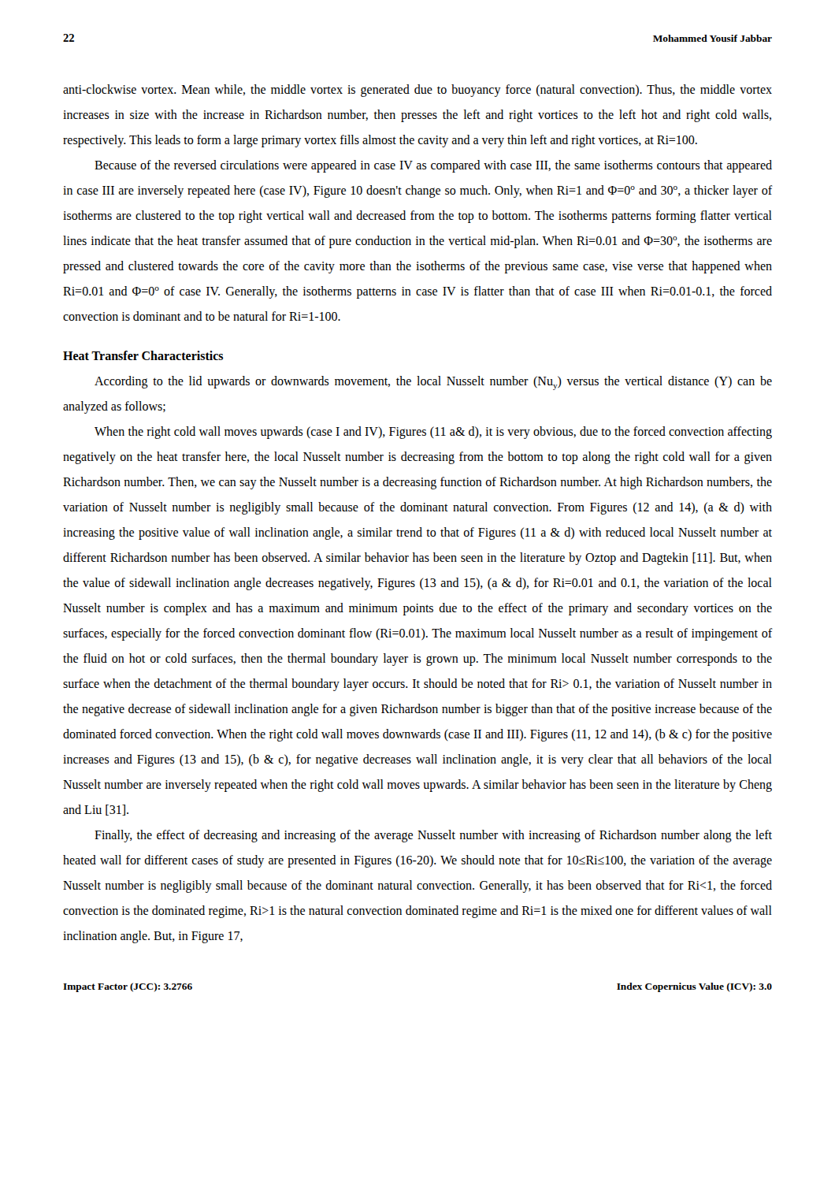22 Mohammed Yousif Jabbar
anti-clockwise vortex. Mean while, the middle vortex is generated due to buoyancy force (natural convection). Thus, the middle vortex increases in size with the increase in Richardson number, then presses the left and right vortices to the left hot and right cold walls, respectively. This leads to form a large primary vortex fills almost the cavity and a very thin left and right vortices, at Ri=100.
Because of the reversed circulations were appeared in case IV as compared with case III, the same isotherms contours that appeared in case III are inversely repeated here (case IV), Figure 10 doesn't change so much. Only, when Ri=1 and Φ=0o and 30o, a thicker layer of isotherms are clustered to the top right vertical wall and decreased from the top to bottom. The isotherms patterns forming flatter vertical lines indicate that the heat transfer assumed that of pure conduction in the vertical mid-plan. When Ri=0.01 and Φ=30o, the isotherms are pressed and clustered towards the core of the cavity more than the isotherms of the previous same case, vise verse that happened when Ri=0.01 and Φ=0o of case IV. Generally, the isotherms patterns in case IV is flatter than that of case III when Ri=0.01-0.1, the forced convection is dominant and to be natural for Ri=1-100.
Heat Transfer Characteristics
According to the lid upwards or downwards movement, the local Nusselt number (Nuy) versus the vertical distance (Y) can be analyzed as follows;
When the right cold wall moves upwards (case I and IV), Figures (11 a& d), it is very obvious, due to the forced convection affecting negatively on the heat transfer here, the local Nusselt number is decreasing from the bottom to top along the right cold wall for a given Richardson number. Then, we can say the Nusselt number is a decreasing function of Richardson number. At high Richardson numbers, the variation of Nusselt number is negligibly small because of the dominant natural convection. From Figures (12 and 14), (a & d) with increasing the positive value of wall inclination angle, a similar trend to that of Figures (11 a & d) with reduced local Nusselt number at different Richardson number has been observed. A similar behavior has been seen in the literature by Oztop and Dagtekin [11]. But, when the value of sidewall inclination angle decreases negatively, Figures (13 and 15), (a & d), for Ri=0.01 and 0.1, the variation of the local Nusselt number is complex and has a maximum and minimum points due to the effect of the primary and secondary vortices on the surfaces, especially for the forced convection dominant flow (Ri=0.01). The maximum local Nusselt number as a result of impingement of the fluid on hot or cold surfaces, then the thermal boundary layer is grown up. The minimum local Nusselt number corresponds to the surface when the detachment of the thermal boundary layer occurs. It should be noted that for Ri> 0.1, the variation of Nusselt number in the negative decrease of sidewall inclination angle for a given Richardson number is bigger than that of the positive increase because of the dominated forced convection. When the right cold wall moves downwards (case II and III). Figures (11, 12 and 14), (b & c) for the positive increases and Figures (13 and 15), (b & c), for negative decreases wall inclination angle, it is very clear that all behaviors of the local Nusselt number are inversely repeated when the right cold wall moves upwards. A similar behavior has been seen in the literature by Cheng and Liu [31].
Finally, the effect of decreasing and increasing of the average Nusselt number with increasing of Richardson number along the left heated wall for different cases of study are presented in Figures (16-20). We should note that for 10≤Ri≤100, the variation of the average Nusselt number is negligibly small because of the dominant natural convection. Generally, it has been observed that for Ri<1, the forced convection is the dominated regime, Ri>1 is the natural convection dominated regime and Ri=1 is the mixed one for different values of wall inclination angle. But, in Figure 17,
Impact Factor (JCC): 3.2766 Index Copernicus Value (ICV): 3.0